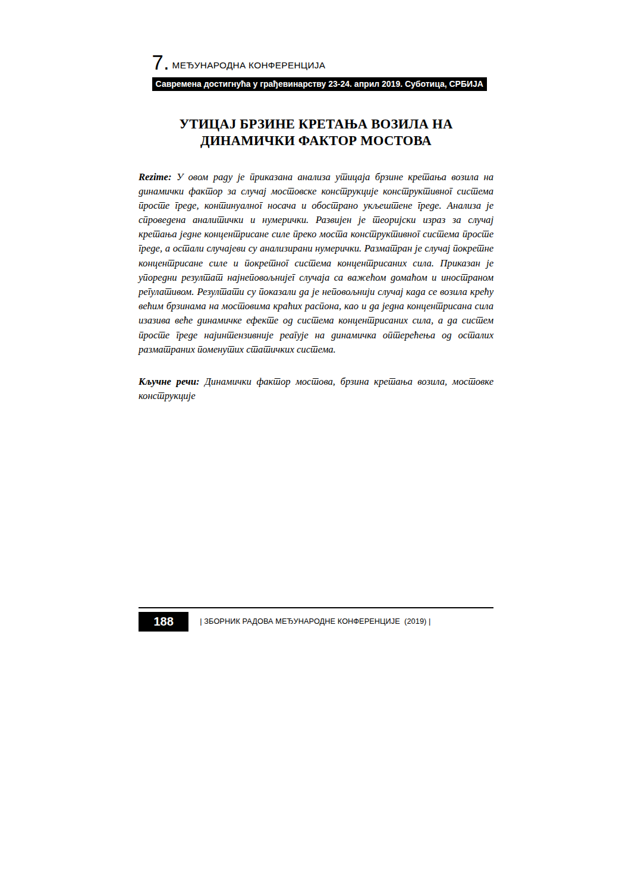7. МЕЂУНАРОДНА КОНФЕРЕНЦИЈА
Савремена достигнућа у грађевинарству 23-24. април 2019. Суботица, СРБИЈА
УТИЦАЈ БРЗИНЕ КРЕТАЊА ВОЗИЛА НА
ДИНАМИЧКИ ФАКТОР МОСТОВА
Rezime: У овом раду је приказана анализа утицаја брзине кретања возила на динамички фактор за случај мостовске конструкције конструктивног система просте греде, континуалног носача и обострано укљештене греде. Анализа је спроведена аналитички и нумерички. Развијен је теоријски израз за случај кретања једне концентрисане силе преко моста конструктивног система просте греде, а остали случајеви су анализирани нумерички. Разматран је случај покретне концентрисане силе и покретног система концентрисаних сила. Приказан је упоредни резултат најнеповољнијег случаја са важећом домаћом и иностраном регулативом. Резултати су показали да је неповољнији случај када се возила крећу већим брзинама на мостовима краћих распона, као и да једна концентрисана сила изазива веће динамичке ефекте од система концентрисаних сила, а да систем просте греде најинтензивније реагује на динамичка оптерећења од осталих разматраних поменутих статичких система.
Кључне речи: Динамички фактор мостова, брзина кретања возила, мостовке конструкције
188 | ЗБОРНИК РАДОВА МЕЂУНАРОДНЕ КОНФЕРЕНЦИЈЕ (2019) |